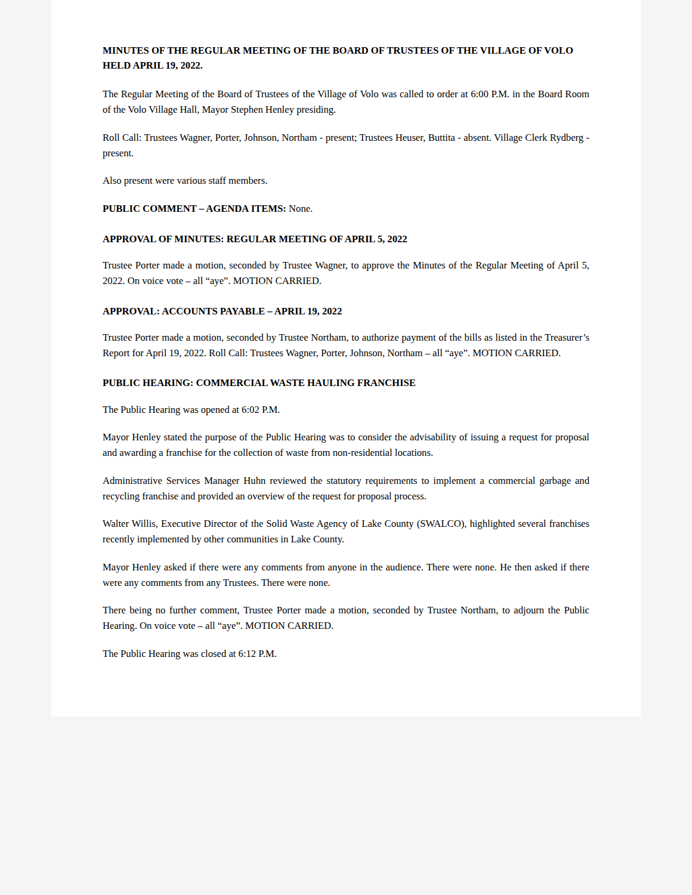Minutes of the Regular Meeting of the Board of Trustees of the Village of Volo Held April 19, 2022.
The Regular Meeting of the Board of Trustees of the Village of Volo was called to order at 6:00 P.M. in the Board Room of the Volo Village Hall, Mayor Stephen Henley presiding.
Roll Call: Trustees Wagner, Porter, Johnson, Northam - present; Trustees Heuser, Buttita - absent. Village Clerk Rydberg - present.
Also present were various staff members.
PUBLIC COMMENT – AGENDA ITEMS: None.
Approval of Minutes: Regular Meeting of April 5, 2022
Trustee Porter made a motion, seconded by Trustee Wagner, to approve the Minutes of the Regular Meeting of April 5, 2022. On voice vote – all “aye”. MOTION CARRIED.
Approval: Accounts Payable – April 19, 2022
Trustee Porter made a motion, seconded by Trustee Northam, to authorize payment of the bills as listed in the Treasurer’s Report for April 19, 2022. Roll Call: Trustees Wagner, Porter, Johnson, Northam – all “aye”. MOTION CARRIED.
Public Hearing: Commercial Waste Hauling Franchise
The Public Hearing was opened at 6:02 P.M.
Mayor Henley stated the purpose of the Public Hearing was to consider the advisability of issuing a request for proposal and awarding a franchise for the collection of waste from non-residential locations.
Administrative Services Manager Huhn reviewed the statutory requirements to implement a commercial garbage and recycling franchise and provided an overview of the request for proposal process.
Walter Willis, Executive Director of the Solid Waste Agency of Lake County (SWALCO), highlighted several franchises recently implemented by other communities in Lake County.
Mayor Henley asked if there were any comments from anyone in the audience. There were none. He then asked if there were any comments from any Trustees. There were none.
There being no further comment, Trustee Porter made a motion, seconded by Trustee Northam, to adjourn the Public Hearing. On voice vote – all “aye”. MOTION CARRIED.
The Public Hearing was closed at 6:12 P.M.